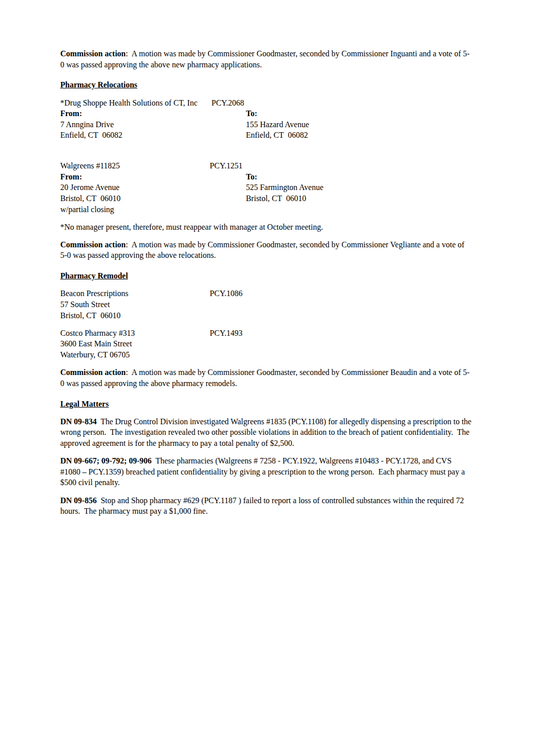Commission action: A motion was made by Commissioner Goodmaster, seconded by Commissioner Inguanti and a vote of 5-0 was passed approving the above new pharmacy applications.
Pharmacy Relocations
*Drug Shoppe Health Solutions of CT, Inc PCY.2068
From:
7 Anngina Drive
Enfield, CT 06082
To:
155 Hazard Avenue
Enfield, CT 06082
Walgreens #11825 PCY.1251
From:
20 Jerome Avenue
Bristol, CT 06010
w/partial closing
To:
525 Farmington Avenue
Bristol, CT 06010
*No manager present, therefore, must reappear with manager at October meeting.
Commission action: A motion was made by Commissioner Goodmaster, seconded by Commissioner Vegliante and a vote of 5-0 was passed approving the above relocations.
Pharmacy Remodel
Beacon Prescriptions PCY.1086
57 South Street
Bristol, CT 06010
Costco Pharmacy #313 PCY.1493
3600 East Main Street
Waterbury, CT 06705
Commission action: A motion was made by Commissioner Goodmaster, seconded by Commissioner Beaudin and a vote of 5-0 was passed approving the above pharmacy remodels.
Legal Matters
DN 09-834 The Drug Control Division investigated Walgreens #1835 (PCY.1108) for allegedly dispensing a prescription to the wrong person. The investigation revealed two other possible violations in addition to the breach of patient confidentiality. The approved agreement is for the pharmacy to pay a total penalty of $2,500.
DN 09-667; 09-792; 09-906 These pharmacies (Walgreens # 7258 - PCY.1922, Walgreens #10483 - PCY.1728, and CVS #1080 – PCY.1359) breached patient confidentiality by giving a prescription to the wrong person. Each pharmacy must pay a $500 civil penalty.
DN 09-856 Stop and Shop pharmacy #629 (PCY.1187 ) failed to report a loss of controlled substances within the required 72 hours. The pharmacy must pay a $1,000 fine.